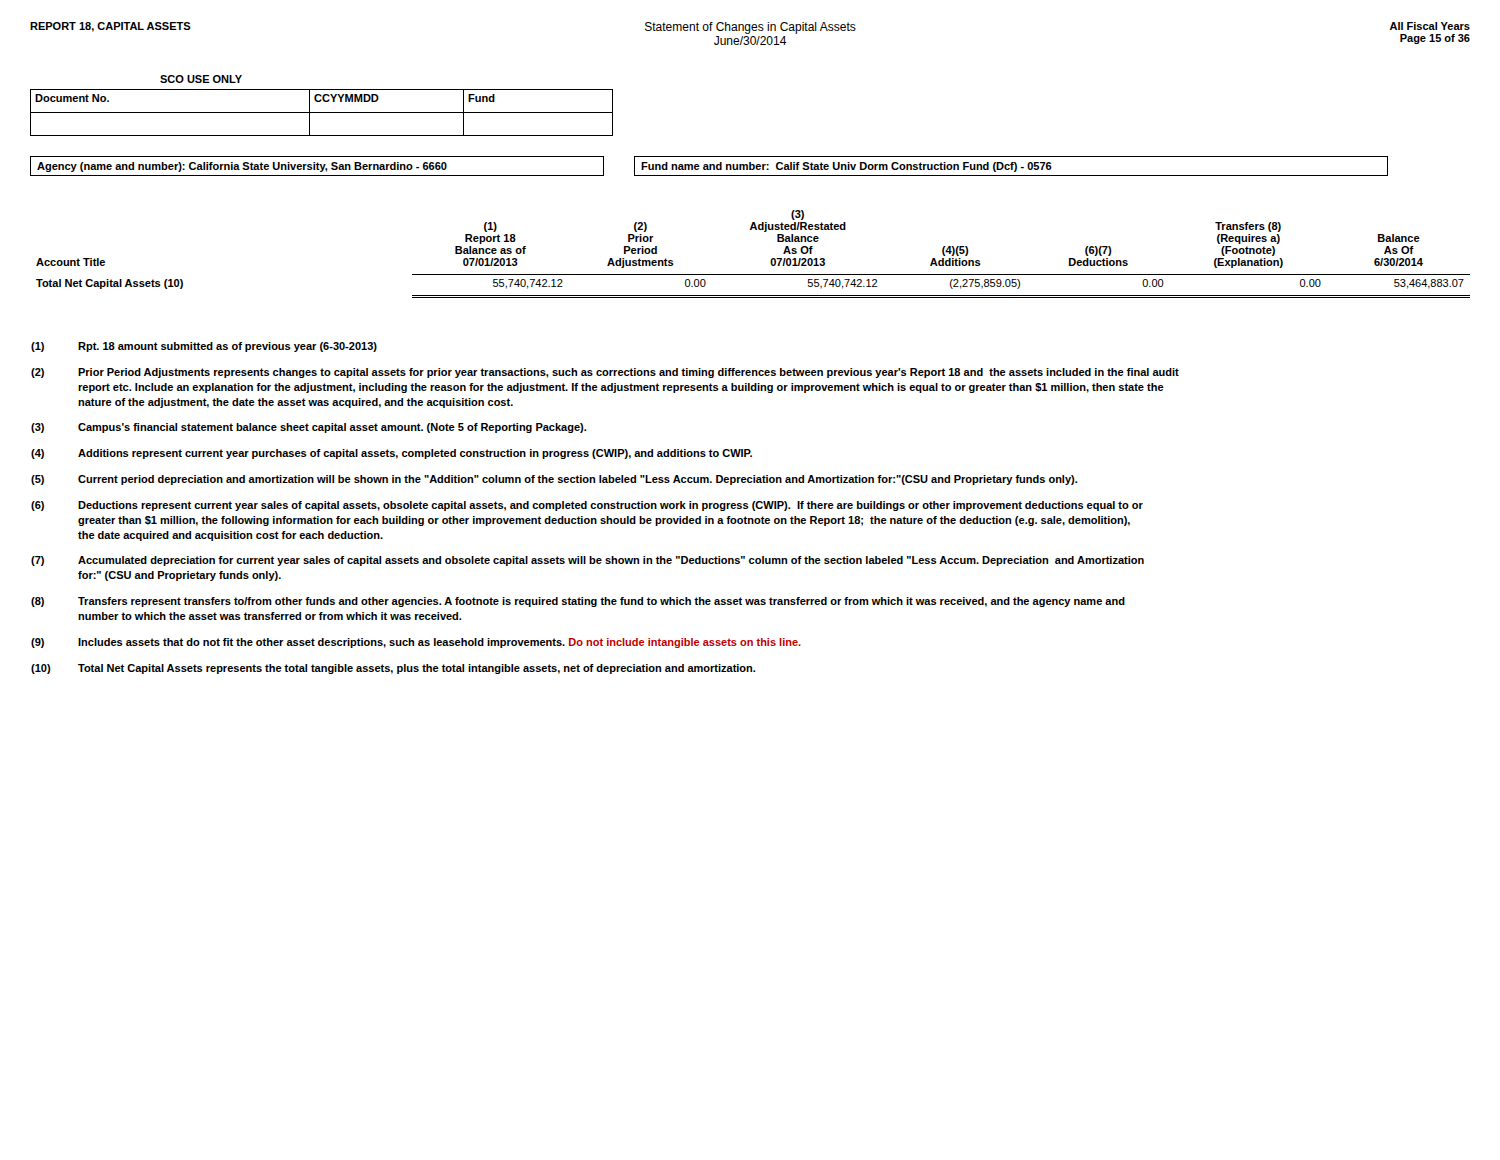REPORT 18, CAPITAL ASSETS
Statement of Changes in Capital Assets
June/30/2014
All Fiscal Years
Page 15 of 36
SCO USE ONLY
| Document No. | CCYYMMDD | Fund |
Agency (name and number): California State University, San Bernardino - 6660
Fund name and number: Calif State Univ Dorm Construction Fund (Dcf) - 0576
| Account Title | | (1) Report 18 Balance as of 07/01/2013 | (2) Prior Period Adjustments | (3) Adjusted/Restated Balance As Of 07/01/2013 | (4)(5) Additions | (6)(7) Deductions | Transfers (8) (Requires a) (Footnote) (Explanation) | Balance As Of 6/30/2014 |
| --- | --- | --- | --- | --- | --- | --- | --- | --- |
| Total Net Capital Assets (10) | | 55,740,742.12 | 0.00 | 55,740,742.12 | (2,275,859.05) | 0.00 | 0.00 | 53,464,883.07 |
| (1) | Rpt. 18 amount submitted as of previous year (6-30-2013) |
| (2) | Prior Period Adjustments represents changes to capital assets for prior year transactions, such as corrections and timing differences between previous year's Report 18 and the assets included in the final audit report etc. Include an explanation for the adjustment, including the reason for the adjustment. If the adjustment represents a building or improvement which is equal to or greater than $1 million, then state the nature of the adjustment, the date the asset was acquired, and the acquisition cost. |
| (3) | Campus's financial statement balance sheet capital asset amount. (Note 5 of Reporting Package). |
| (4) | Additions represent current year purchases of capital assets, completed construction in progress (CWIP), and additions to CWIP. |
| (5) | Current period depreciation and amortization will be shown in the "Addition" column of the section labeled "Less Accum. Depreciation and Amortization for:"(CSU and Proprietary funds only). |
| (6) | Deductions represent current year sales of capital assets, obsolete capital assets, and completed construction work in progress (CWIP). If there are buildings or other improvement deductions equal to or greater than $1 million, the following information for each building or other improvement deduction should be provided in a footnote on the Report 18; the nature of the deduction (e.g. sale, demolition), the date acquired and acquisition cost for each deduction. |
| (7) | Accumulated depreciation for current year sales of capital assets and obsolete capital assets will be shown in the "Deductions" column of the section labeled "Less Accum. Depreciation and Amortization for:" (CSU and Proprietary funds only). |
| (8) | Transfers represent transfers to/from other funds and other agencies. A footnote is required stating the fund to which the asset was transferred or from which it was received, and the agency name and number to which the asset was transferred or from which it was received. |
| (9) | Includes assets that do not fit the other asset descriptions, such as leasehold improvements. Do not include intangible assets on this line. |
| (10) | Total Net Capital Assets represents the total tangible assets, plus the total intangible assets, net of depreciation and amortization. |